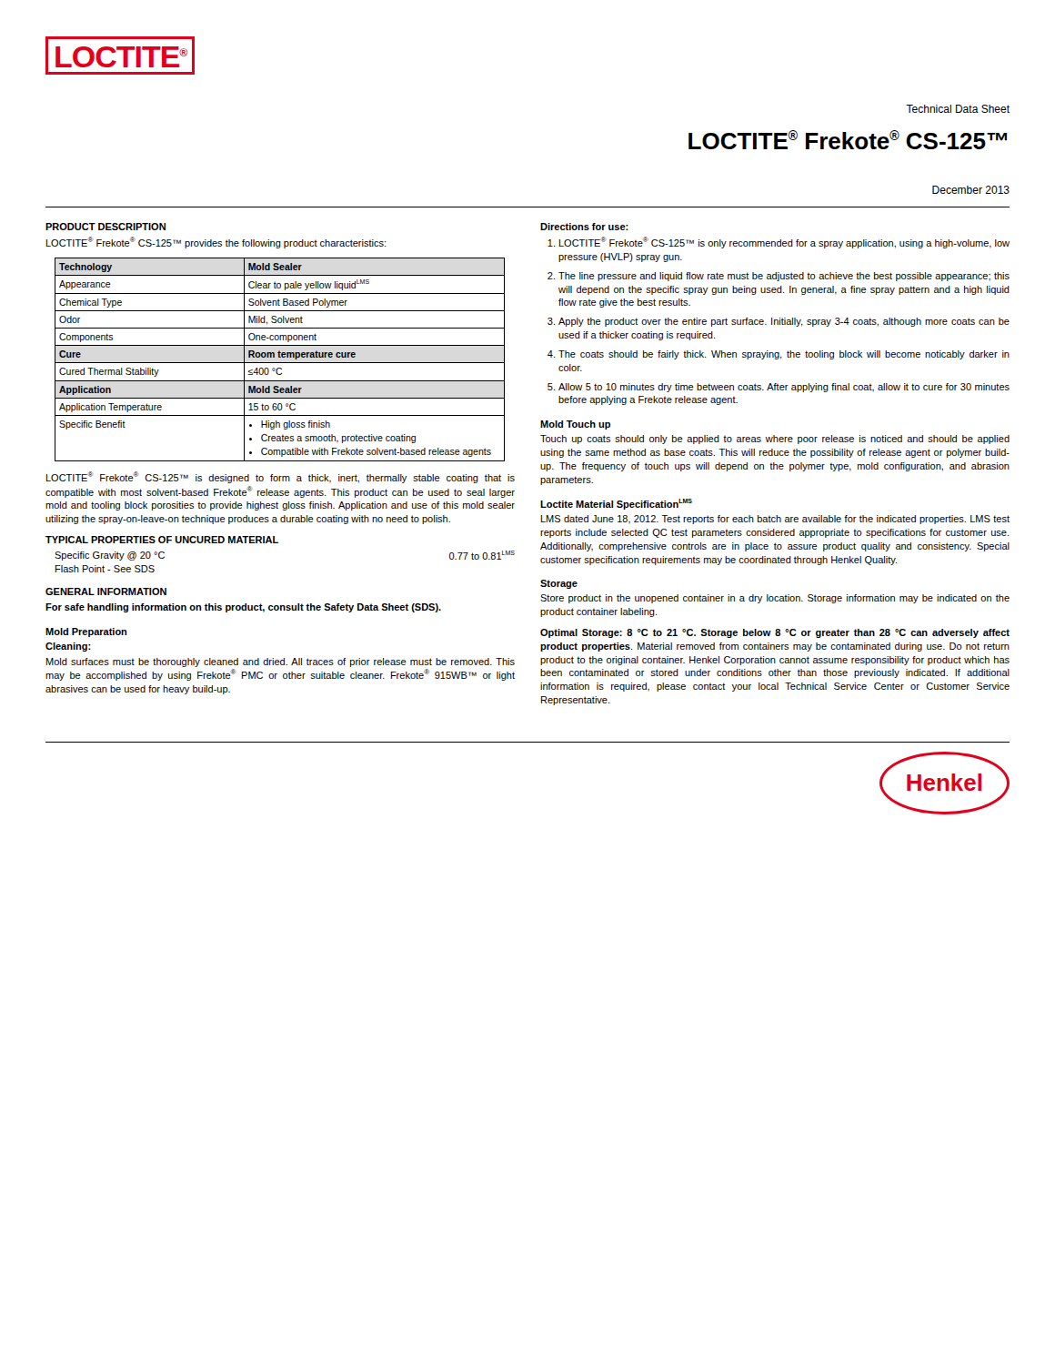LOCTITE®
Technical Data Sheet
LOCTITE® Frekote® CS-125™
December 2013
Product Description
LOCTITE® Frekote® CS-125™ provides the following product characteristics:
| Technology | Mold Sealer |
| Appearance | Clear to pale yellow liquid LMS |
| Chemical Type | Solvent Based Polymer |
| Odor | Mild, Solvent |
| Components | One-component |
| Cure | Room temperature cure |
| Cured Thermal Stability | ≤400 °C |
| Application | Mold Sealer |
| Application Temperature | 15 to 60 °C |
| Specific Benefit | High gloss finish Creates a smooth, protective coating Compatible with Frekote solvent-based release agents |
LOCTITE® Frekote® CS-125™ is designed to form a thick, inert, thermally stable coating that is compatible with most solvent-based Frekote® release agents. This product can be used to seal larger mold and tooling block porosities to provide highest gloss finish. Application and use of this mold sealer utilizing the spray-on-leave-on technique produces a durable coating with no need to polish.
Typical Properties of Uncured Material
Specific Gravity @ 20 °C 0.77 to 0.81LMS
Flash Point - See SDS
General Information
For safe handling information on this product, consult the Safety Data Sheet (SDS).
Mold Preparation
Cleaning:
Mold surfaces must be thoroughly cleaned and dried. All traces of prior release must be removed. This may be accomplished by using Frekote® PMC or other suitable cleaner. Frekote® 915WB™ or light abrasives can be used for heavy build-up.
Directions for use:
LOCTITE® Frekote® CS-125™ is only recommended for a spray application, using a high-volume, low pressure (HVLP) spray gun.
The line pressure and liquid flow rate must be adjusted to achieve the best possible appearance; this will depend on the specific spray gun being used. In general, a fine spray pattern and a high liquid flow rate give the best results.
Apply the product over the entire part surface. Initially, spray 3-4 coats, although more coats can be used if a thicker coating is required.
The coats should be fairly thick. When spraying, the tooling block will become noticably darker in color.
Allow 5 to 10 minutes dry time between coats. After applying final coat, allow it to cure for 30 minutes before applying a Frekote release agent.
Mold Touch up
Touch up coats should only be applied to areas where poor release is noticed and should be applied using the same method as base coats. This will reduce the possibility of release agent or polymer build-up. The frequency of touch ups will depend on the polymer type, mold configuration, and abrasion parameters.
Loctite Material SpecificationLMS
LMS dated June 18, 2012. Test reports for each batch are available for the indicated properties. LMS test reports include selected QC test parameters considered appropriate to specifications for customer use. Additionally, comprehensive controls are in place to assure product quality and consistency. Special customer specification requirements may be coordinated through Henkel Quality.
Storage
Store product in the unopened container in a dry location. Storage information may be indicated on the product container labeling.
Optimal Storage: 8 °C to 21 °C. Storage below 8 °C or greater than 28 °C can adversely affect product properties. Material removed from containers may be contaminated during use. Do not return product to the original container. Henkel Corporation cannot assume responsibility for product which has been contaminated or stored under conditions other than those previously indicated. If additional information is required, please contact your local Technical Service Center or Customer Service Representative.
Henkel